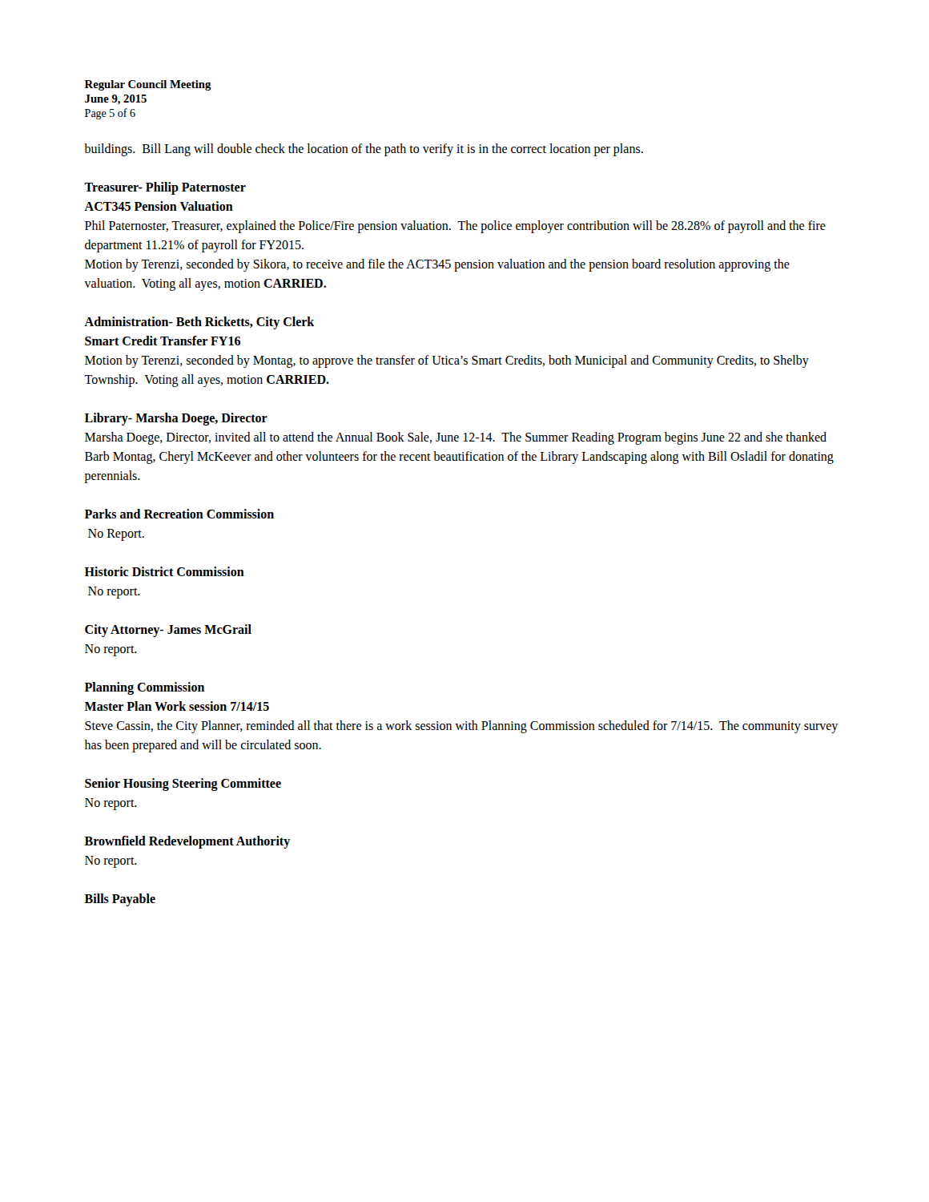Regular Council Meeting June 9, 2015 Page 5 of 6
buildings. Bill Lang will double check the location of the path to verify it is in the correct location per plans.
Treasurer- Philip Paternoster
ACT345 Pension Valuation
Phil Paternoster, Treasurer, explained the Police/Fire pension valuation. The police employer contribution will be 28.28% of payroll and the fire department 11.21% of payroll for FY2015.
Motion by Terenzi, seconded by Sikora, to receive and file the ACT345 pension valuation and the pension board resolution approving the valuation. Voting all ayes, motion CARRIED.
Administration- Beth Ricketts, City Clerk
Smart Credit Transfer FY16
Motion by Terenzi, seconded by Montag, to approve the transfer of Utica’s Smart Credits, both Municipal and Community Credits, to Shelby Township. Voting all ayes, motion CARRIED.
Library- Marsha Doege, Director
Marsha Doege, Director, invited all to attend the Annual Book Sale, June 12-14. The Summer Reading Program begins June 22 and she thanked Barb Montag, Cheryl McKeever and other volunteers for the recent beautification of the Library Landscaping along with Bill Osladil for donating perennials.
Parks and Recreation Commission
No Report.
Historic District Commission
No report.
City Attorney- James McGrail
No report.
Planning Commission
Master Plan Work session 7/14/15
Steve Cassin, the City Planner, reminded all that there is a work session with Planning Commission scheduled for 7/14/15. The community survey has been prepared and will be circulated soon.
Senior Housing Steering Committee
No report.
Brownfield Redevelopment Authority
No report.
Bills Payable